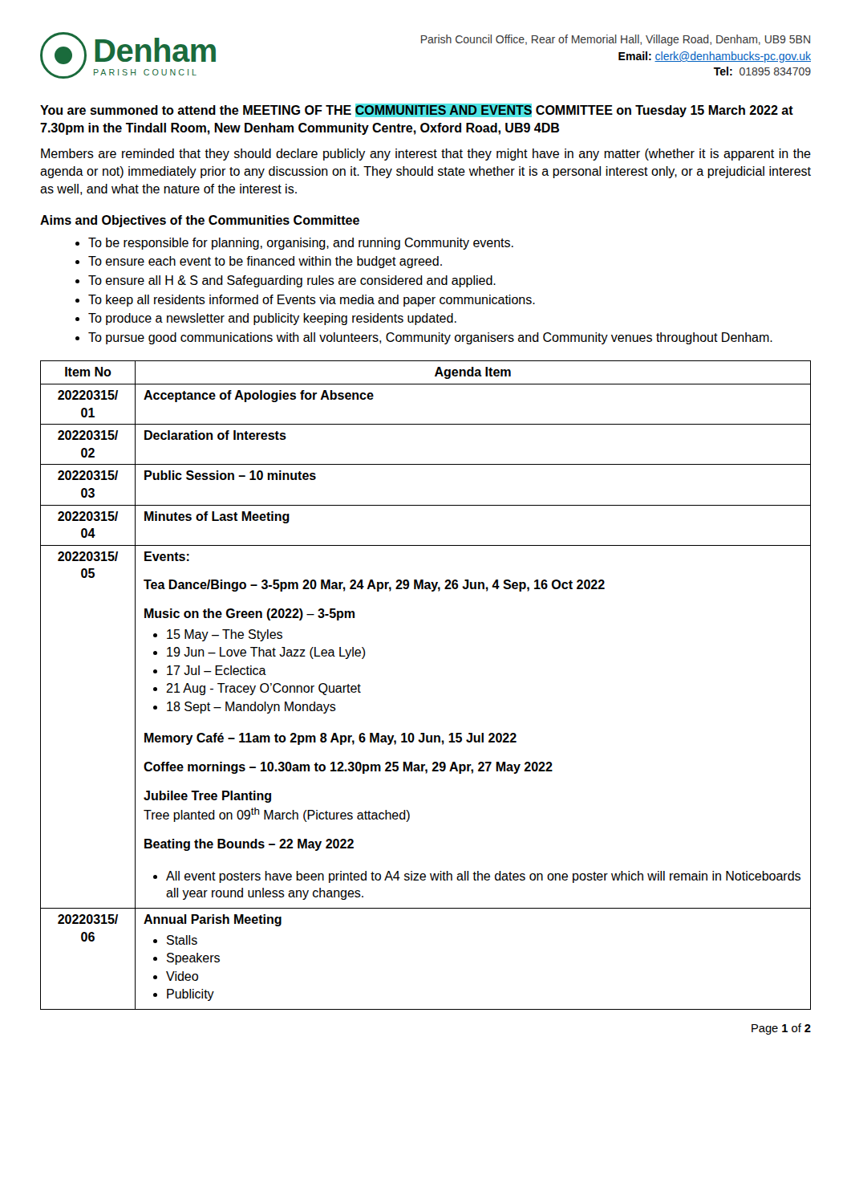Denham
PARISH COUNCIL
Parish Council Office, Rear of Memorial Hall, Village Road, Denham, UB9 5BN
Email: clerk@denhambucks-pc.gov.uk
Tel: 01895 834709
You are summoned to attend the MEETING OF THE COMMUNITIES AND EVENTS COMMITTEE on Tuesday 15 March 2022 at 7.30pm in the Tindall Room, New Denham Community Centre, Oxford Road, UB9 4DB
Members are reminded that they should declare publicly any interest that they might have in any matter (whether it is apparent in the agenda or not) immediately prior to any discussion on it. They should state whether it is a personal interest only, or a prejudicial interest as well, and what the nature of the interest is.
Aims and Objectives of the Communities Committee
To be responsible for planning, organising, and running Community events.
To ensure each event to be financed within the budget agreed.
To ensure all H & S and Safeguarding rules are considered and applied.
To keep all residents informed of Events via media and paper communications.
To produce a newsletter and publicity keeping residents updated.
To pursue good communications with all volunteers, Community organisers and Community venues throughout Denham.
| Item No | Agenda Item |
| --- | --- |
| 20220315/ 01 | Acceptance of Apologies for Absence |
| 20220315/ 02 | Declaration of Interests |
| 20220315/ 03 | Public Session – 10 minutes |
| 20220315/ 04 | Minutes of Last Meeting |
| 20220315/ 05 | Events: Tea Dance/Bingo – 3-5pm 20 Mar, 24 Apr, 29 May, 26 Jun, 4 Sep, 16 Oct 2022 Music on the Green (2022) – 3-5pm 15 May – The Styles 19 Jun – Love That Jazz (Lea Lyle) 17 Jul – Eclectica 21 Aug - Tracey O’Connor Quartet 18 Sept – Mandolyn Mondays Memory Café – 11am to 2pm 8 Apr, 6 May, 10 Jun, 15 Jul 2022 Coffee mornings – 10.30am to 12.30pm 25 Mar, 29 Apr, 27 May 2022 Jubilee Tree Planting Tree planted on 09 th March (Pictures attached) Beating the Bounds – 22 May 2022 All event posters have been printed to A4 size with all the dates on one poster which will remain in Noticeboards all year round unless any changes. |
| 20220315/ 06 | Annual Parish Meeting Stalls Speakers Video Publicity |
Page 1 of 2